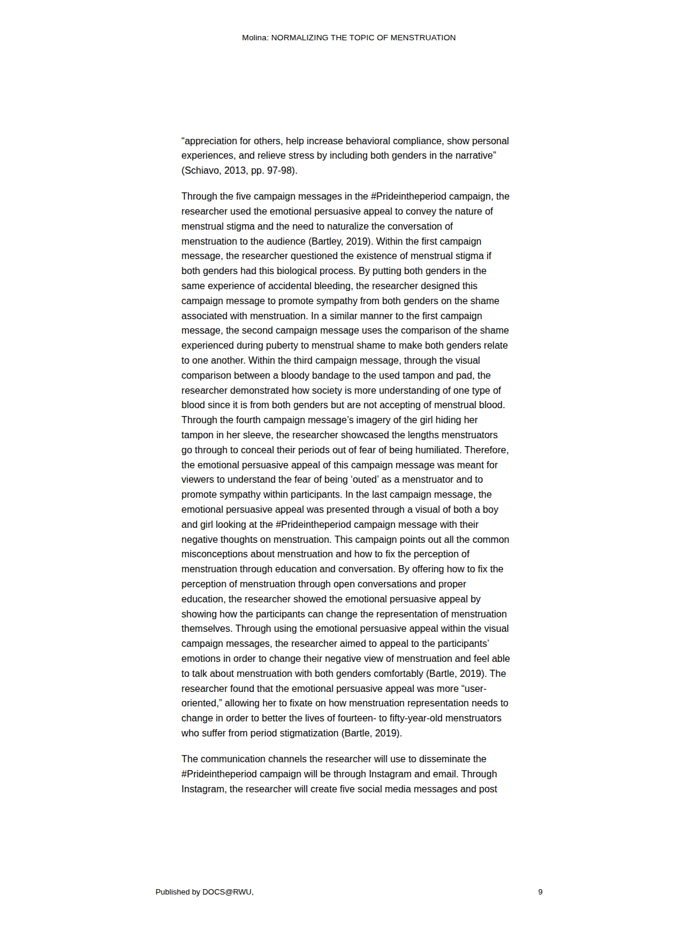Molina: NORMALIZING THE TOPIC OF MENSTRUATION
“appreciation for others, help increase behavioral compliance, show personal experiences, and relieve stress by including both genders in the narrative” (Schiavo, 2013, pp. 97-98).
Through the five campaign messages in the #Prideintheperiod campaign, the researcher used the emotional persuasive appeal to convey the nature of menstrual stigma and the need to naturalize the conversation of menstruation to the audience (Bartley, 2019). Within the first campaign message, the researcher questioned the existence of menstrual stigma if both genders had this biological process. By putting both genders in the same experience of accidental bleeding, the researcher designed this campaign message to promote sympathy from both genders on the shame associated with menstruation. In a similar manner to the first campaign message, the second campaign message uses the comparison of the shame experienced during puberty to menstrual shame to make both genders relate to one another. Within the third campaign message, through the visual comparison between a bloody bandage to the used tampon and pad, the researcher demonstrated how society is more understanding of one type of blood since it is from both genders but are not accepting of menstrual blood. Through the fourth campaign message’s imagery of the girl hiding her tampon in her sleeve, the researcher showcased the lengths menstruators go through to conceal their periods out of fear of being humiliated. Therefore, the emotional persuasive appeal of this campaign message was meant for viewers to understand the fear of being ‘outed’ as a menstruator and to promote sympathy within participants. In the last campaign message, the emotional persuasive appeal was presented through a visual of both a boy and girl looking at the #Prideintheperiod campaign message with their negative thoughts on menstruation. This campaign points out all the common misconceptions about menstruation and how to fix the perception of menstruation through education and conversation. By offering how to fix the perception of menstruation through open conversations and proper education, the researcher showed the emotional persuasive appeal by showing how the participants can change the representation of menstruation themselves. Through using the emotional persuasive appeal within the visual campaign messages, the researcher aimed to appeal to the participants’ emotions in order to change their negative view of menstruation and feel able to talk about menstruation with both genders comfortably (Bartle, 2019). The researcher found that the emotional persuasive appeal was more “user-oriented,” allowing her to fixate on how menstruation representation needs to change in order to better the lives of fourteen- to fifty-year-old menstruators who suffer from period stigmatization (Bartle, 2019).
The communication channels the researcher will use to disseminate the #Prideintheperiod campaign will be through Instagram and email. Through Instagram, the researcher will create five social media messages and post
Published by DOCS@RWU,
9